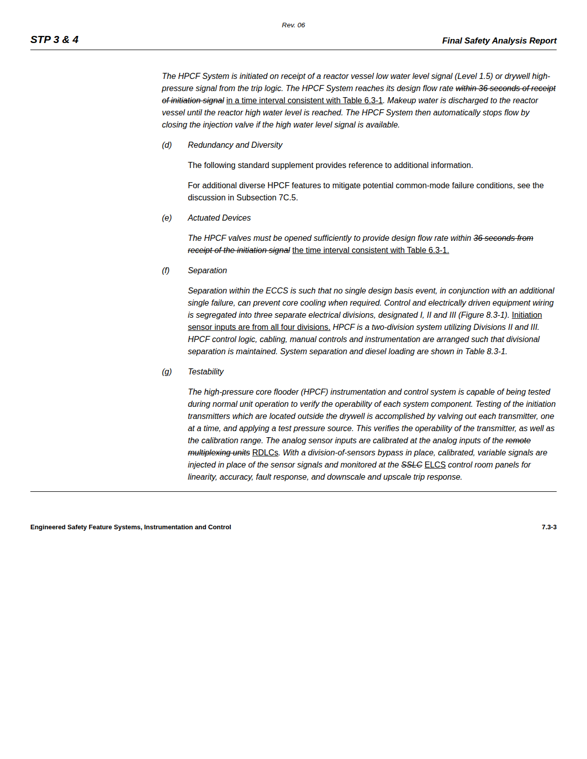Rev. 06
STP 3 & 4
Final Safety Analysis Report
The HPCF System is initiated on receipt of a reactor vessel low water level signal (Level 1.5) or drywell high-pressure signal from the trip logic. The HPCF System reaches its design flow rate within 36 seconds of receipt of initiation signal in a time interval consistent with Table 6.3-1. Makeup water is discharged to the reactor vessel until the reactor high water level is reached. The HPCF System then automatically stops flow by closing the injection valve if the high water level signal is available.
(d)
Redundancy and Diversity
The following standard supplement provides reference to additional information.
For additional diverse HPCF features to mitigate potential common-mode failure conditions, see the discussion in Subsection 7C.5.
(e)
Actuated Devices
The HPCF valves must be opened sufficiently to provide design flow rate within 36 seconds from receipt of the initiation signal the time interval consistent with Table 6.3-1.
(f)
Separation
Separation within the ECCS is such that no single design basis event, in conjunction with an additional single failure, can prevent core cooling when required. Control and electrically driven equipment wiring is segregated into three separate electrical divisions, designated I, II and III (Figure 8.3-1). Initiation sensor inputs are from all four divisions. HPCF is a two-division system utilizing Divisions II and III. HPCF control logic, cabling, manual controls and instrumentation are arranged such that divisional separation is maintained. System separation and diesel loading are shown in Table 8.3-1.
(g)
Testability
The high-pressure core flooder (HPCF) instrumentation and control system is capable of being tested during normal unit operation to verify the operability of each system component. Testing of the initiation transmitters which are located outside the drywell is accomplished by valving out each transmitter, one at a time, and applying a test pressure source. This verifies the operability of the transmitter, as well as the calibration range. The analog sensor inputs are calibrated at the analog inputs of the remote multiplexing units RDLCs. With a division-of-sensors bypass in place, calibrated, variable signals are injected in place of the sensor signals and monitored at the SSLC ELCS control room panels for linearity, accuracy, fault response, and downscale and upscale trip response.
Engineered Safety Feature Systems, Instrumentation and Control
7.3-3